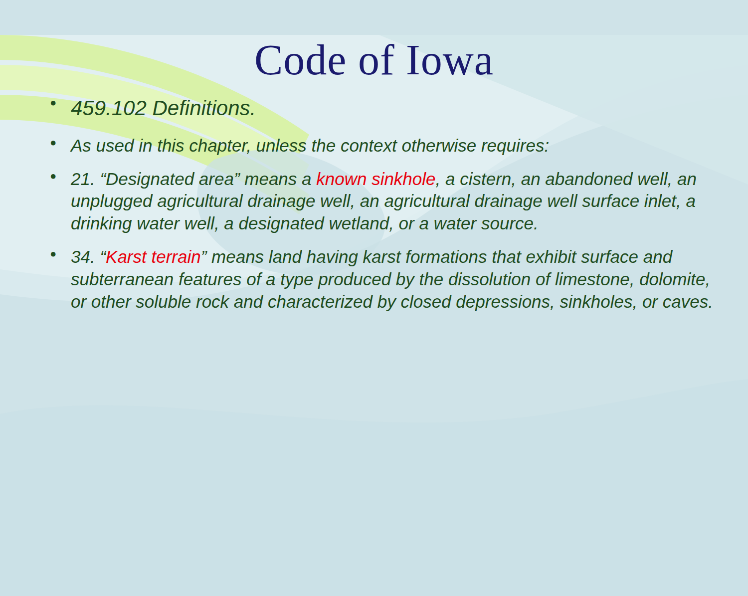Code of Iowa
459.102 Definitions.
As used in this chapter, unless the context otherwise requires:
21. “Designated area” means a known sinkhole, a cistern, an abandoned well, an unplugged agricultural drainage well, an agricultural drainage well surface inlet, a drinking water well, a designated wetland, or a water source.
34. “Karst terrain” means land having karst formations that exhibit surface and subterranean features of a type produced by the dissolution of limestone, dolomite, or other soluble rock and characterized by closed depressions, sinkholes, or caves.